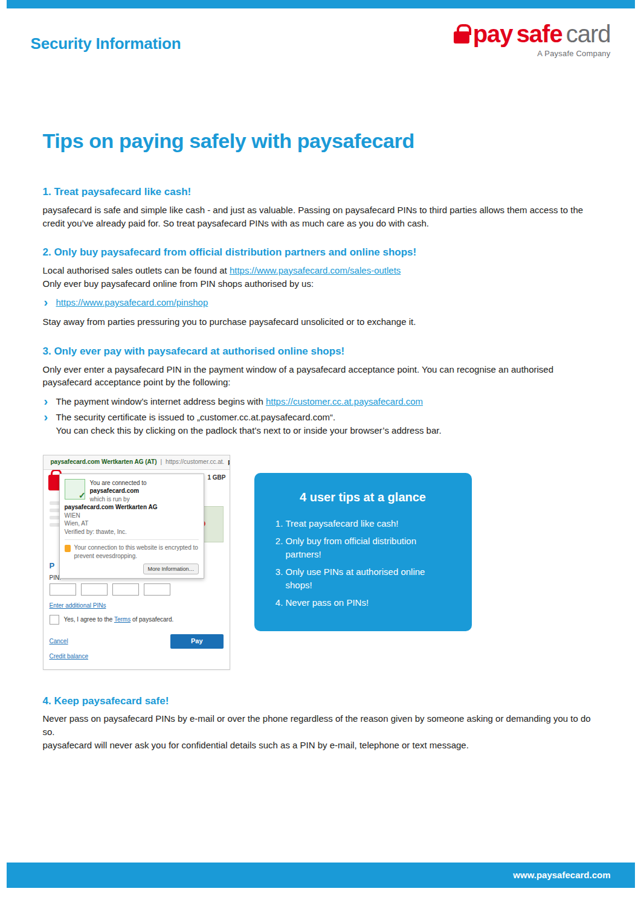Security Information
pay safe card
A Paysafe Company
Tips on paying safely with paysafecard
1. Treat paysafecard like cash!
paysafecard is safe and simple like cash - and just as valuable. Passing on paysafecard PINs to third parties allows them access to the credit you’ve already paid for. So treat paysafecard PINs with as much care as you do with cash.
2. Only buy paysafecard from official distribution partners and online shops!
Local authorised sales outlets can be found at https://www.paysafecard.com/sales-outlets
Only ever buy paysafecard online from PIN shops authorised by us:
https://www.paysafecard.com/pinshop
Stay away from parties pressuring you to purchase paysafecard unsolicited or to exchange it.
3. Only ever pay with paysafecard at authorised online shops!
Only ever enter a paysafecard PIN in the payment window of a paysafecard acceptance point. You can recognise an authorised paysafecard acceptance point by the following:
The payment window’s internet address begins with https://customer.cc.at.paysafecard.com
The security certificate is issued to „customer.cc.at.paysafecard.com“.
You can check this by clicking on the padlock that’s next to or inside your browser’s address bar.
paysafecard.com Wertkarten AG (AT) | https://customer.cc.at. paysafecar…
1 GBP
P
PIN:
Enter additional PINs
Yes, I agree to the Terms of paysafecard.
Cancel Pay
Credit balance
You are connected to
paysafecard.com
which is run by
paysafecard.com Wertkarten AG
WIEN
Wien, AT
Verified by: thawte, Inc.
Your connection to this website is encrypted to prevent eevesdropping.
More Information…
4 user tips at a glance
Treat paysafecard like cash!
Only buy from official distribution partners!
Only use PINs at authorised online shops!
Never pass on PINs!
4. Keep paysafecard safe!
Never pass on paysafecard PINs by e-mail or over the phone regardless of the reason given by someone asking or demanding you to do so.
paysafecard will never ask you for confidential details such as a PIN by e-mail, telephone or text message.
www.paysafecard.com